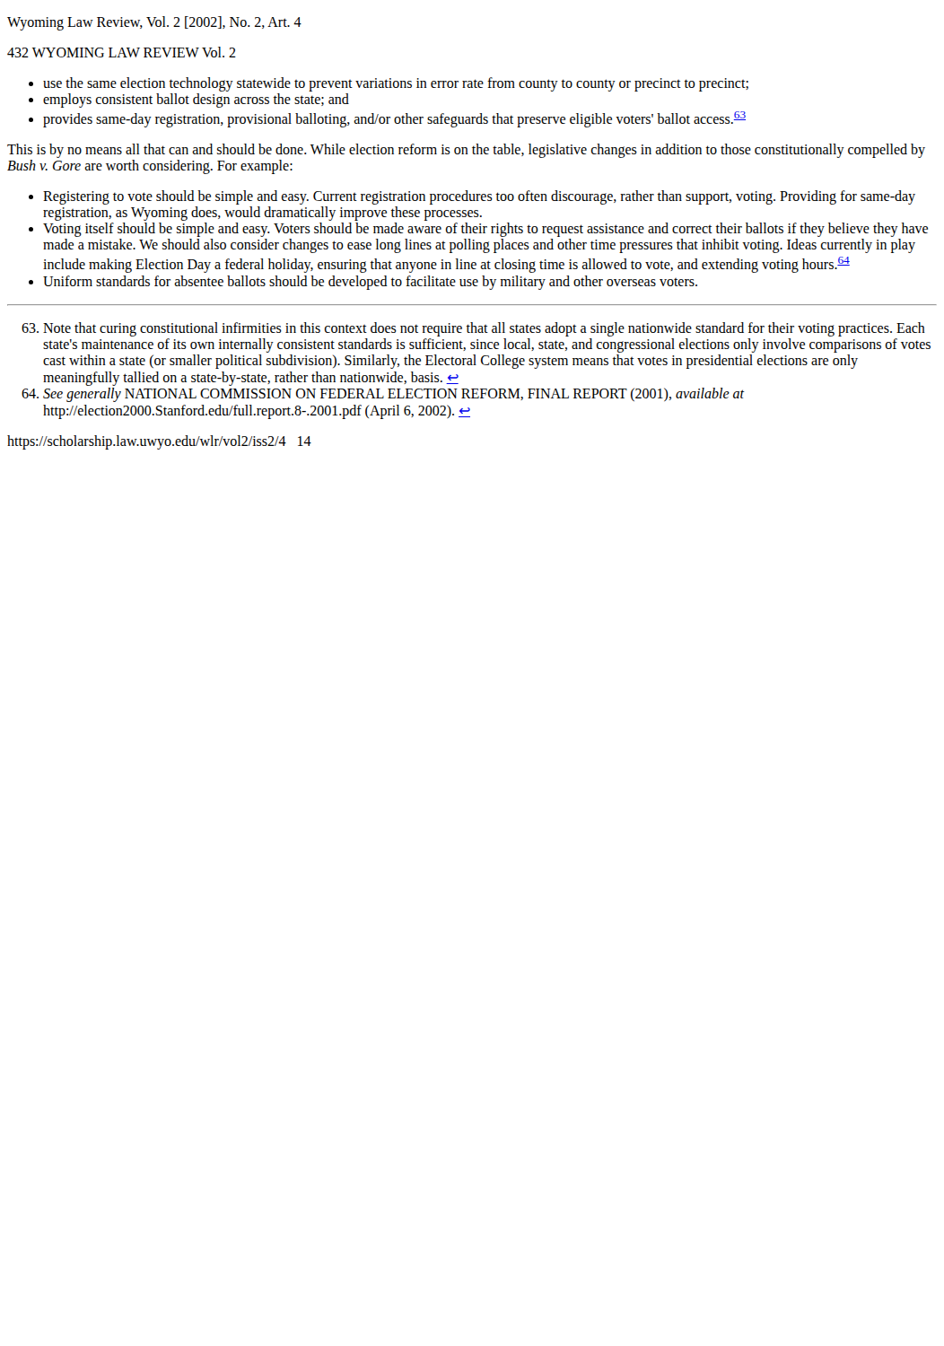Wyoming Law Review, Vol. 2 [2002], No. 2, Art. 4
432 WYOMING LAW REVIEW Vol. 2
use the same election technology statewide to prevent variations in error rate from county to county or precinct to precinct;
employs consistent ballot design across the state; and
provides same-day registration, provisional balloting, and/or other safeguards that preserve eligible voters' ballot access.63
This is by no means all that can and should be done. While election reform is on the table, legislative changes in addition to those constitutionally compelled by Bush v. Gore are worth considering. For example:
Registering to vote should be simple and easy. Current registration procedures too often discourage, rather than support, voting. Providing for same-day registration, as Wyoming does, would dramatically improve these processes.
Voting itself should be simple and easy. Voters should be made aware of their rights to request assistance and correct their ballots if they believe they have made a mistake. We should also consider changes to ease long lines at polling places and other time pressures that inhibit voting. Ideas currently in play include making Election Day a federal holiday, ensuring that anyone in line at closing time is allowed to vote, and extending voting hours.64
Uniform standards for absentee ballots should be developed to facilitate use by military and other overseas voters.
Note that curing constitutional infirmities in this context does not require that all states adopt a single nationwide standard for their voting practices. Each state's maintenance of its own internally consistent standards is sufficient, since local, state, and congressional elections only involve comparisons of votes cast within a state (or smaller political subdivision). Similarly, the Electoral College system means that votes in presidential elections are only meaningfully tallied on a state-by-state, rather than nationwide, basis. ↩
See generally NATIONAL COMMISSION ON FEDERAL ELECTION REFORM, FINAL REPORT (2001), available at http://election2000.Stanford.edu/full.report.8-.2001.pdf (April 6, 2002). ↩
https://scholarship.law.uwyo.edu/wlr/vol2/iss2/4 14